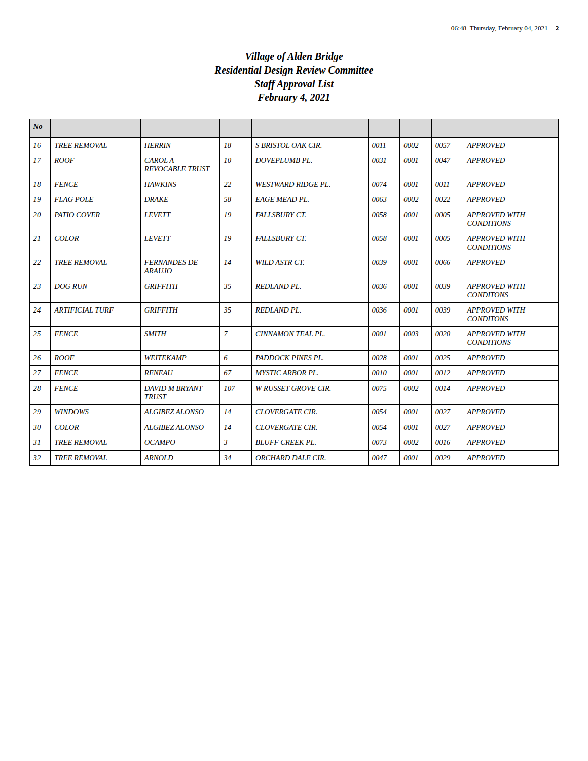06:48 Thursday, February 04, 2021 2
Village of Alden Bridge
Residential Design Review Committee
Staff Approval List
February 4, 2021
| No | | | | | | | | |
| --- | --- | --- | --- | --- | --- | --- | --- | --- |
| 16 | TREE REMOVAL | HERRIN | 18 | S BRISTOL OAK CIR. | 0011 | 0002 | 0057 | APPROVED |
| 17 | ROOF | CAROL A REVOCABLE TRUST | 10 | DOVEPLUMB PL. | 0031 | 0001 | 0047 | APPROVED |
| 18 | FENCE | HAWKINS | 22 | WESTWARD RIDGE PL. | 0074 | 0001 | 0011 | APPROVED |
| 19 | FLAG POLE | DRAKE | 58 | EAGE MEAD PL. | 0063 | 0002 | 0022 | APPROVED |
| 20 | PATIO COVER | LEVETT | 19 | FALLSBURY CT. | 0058 | 0001 | 0005 | APPROVED WITH CONDITIONS |
| 21 | COLOR | LEVETT | 19 | FALLSBURY CT. | 0058 | 0001 | 0005 | APPROVED WITH CONDITIONS |
| 22 | TREE REMOVAL | FERNANDES DE ARAUJO | 14 | WILD ASTR CT. | 0039 | 0001 | 0066 | APPROVED |
| 23 | DOG RUN | GRIFFITH | 35 | REDLAND PL. | 0036 | 0001 | 0039 | APPROVED WITH CONDITONS |
| 24 | ARTIFICIAL TURF | GRIFFITH | 35 | REDLAND PL. | 0036 | 0001 | 0039 | APPROVED WITH CONDITONS |
| 25 | FENCE | SMITH | 7 | CINNAMON TEAL PL. | 0001 | 0003 | 0020 | APPROVED WITH CONDITIONS |
| 26 | ROOF | WEITEKAMP | 6 | PADDOCK PINES PL. | 0028 | 0001 | 0025 | APPROVED |
| 27 | FENCE | RENEAU | 67 | MYSTIC ARBOR PL. | 0010 | 0001 | 0012 | APPROVED |
| 28 | FENCE | DAVID M BRYANT TRUST | 107 | W RUSSET GROVE CIR. | 0075 | 0002 | 0014 | APPROVED |
| 29 | WINDOWS | ALGIBEZ ALONSO | 14 | CLOVERGATE CIR. | 0054 | 0001 | 0027 | APPROVED |
| 30 | COLOR | ALGIBEZ ALONSO | 14 | CLOVERGATE CIR. | 0054 | 0001 | 0027 | APPROVED |
| 31 | TREE REMOVAL | OCAMPO | 3 | BLUFF CREEK PL. | 0073 | 0002 | 0016 | APPROVED |
| 32 | TREE REMOVAL | ARNOLD | 34 | ORCHARD DALE CIR. | 0047 | 0001 | 0029 | APPROVED |